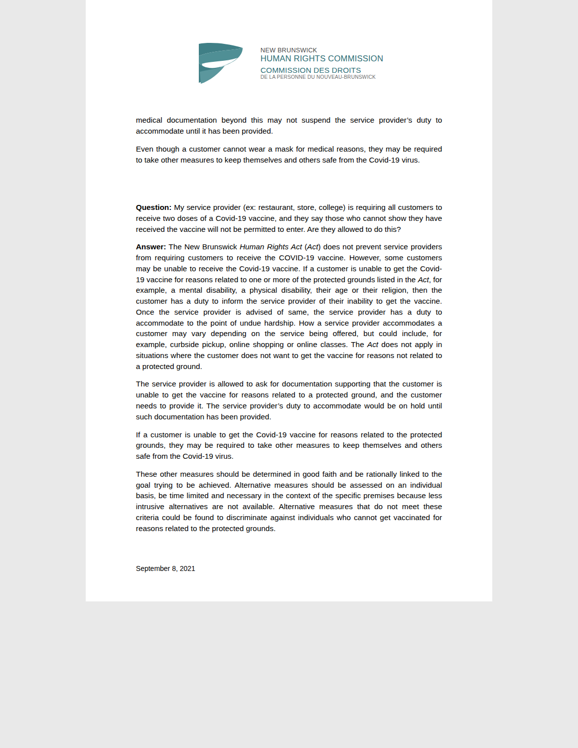NEW BRUNSWICK
HUMAN RIGHTS COMMISSION
COMMISSION DES DROITS
DE LA PERSONNE DU NOUVEAU-BRUNSWICK
medical documentation beyond this may not suspend the service provider’s duty to accommodate until it has been provided.
Even though a customer cannot wear a mask for medical reasons, they may be required to take other measures to keep themselves and others safe from the Covid-19 virus.
Question: My service provider (ex: restaurant, store, college) is requiring all customers to receive two doses of a Covid-19 vaccine, and they say those who cannot show they have received the vaccine will not be permitted to enter. Are they allowed to do this?
Answer: The New Brunswick Human Rights Act (Act) does not prevent service providers from requiring customers to receive the COVID-19 vaccine. However, some customers may be unable to receive the Covid-19 vaccine. If a customer is unable to get the Covid-19 vaccine for reasons related to one or more of the protected grounds listed in the Act, for example, a mental disability, a physical disability, their age or their religion, then the customer has a duty to inform the service provider of their inability to get the vaccine. Once the service provider is advised of same, the service provider has a duty to accommodate to the point of undue hardship. How a service provider accommodates a customer may vary depending on the service being offered, but could include, for example, curbside pickup, online shopping or online classes. The Act does not apply in situations where the customer does not want to get the vaccine for reasons not related to a protected ground.
The service provider is allowed to ask for documentation supporting that the customer is unable to get the vaccine for reasons related to a protected ground, and the customer needs to provide it. The service provider’s duty to accommodate would be on hold until such documentation has been provided.
If a customer is unable to get the Covid-19 vaccine for reasons related to the protected grounds, they may be required to take other measures to keep themselves and others safe from the Covid-19 virus.
These other measures should be determined in good faith and be rationally linked to the goal trying to be achieved. Alternative measures should be assessed on an individual basis, be time limited and necessary in the context of the specific premises because less intrusive alternatives are not available. Alternative measures that do not meet these criteria could be found to discriminate against individuals who cannot get vaccinated for reasons related to the protected grounds.
September 8, 2021